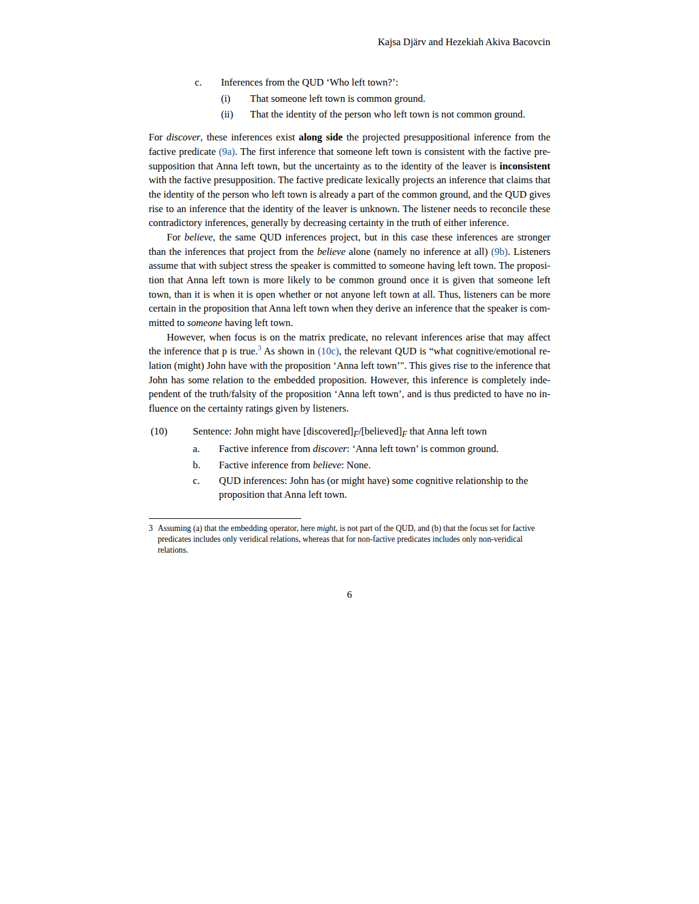Kajsa Djärv and Hezekiah Akiva Bacovcin
c.
Inferences from the QUD ‘Who left town?’:
(i)
That someone left town is common ground.
(ii)
That the identity of the person who left town is not common ground.
For discover, these inferences exist along side the projected presuppositional inference from the factive predicate (9a). The first inference that someone left town is consistent with the factive presupposition that Anna left town, but the uncertainty as to the identity of the leaver is inconsistent with the factive presupposition. The factive predicate lexically projects an inference that claims that the identity of the person who left town is already a part of the common ground, and the QUD gives rise to an inference that the identity of the leaver is unknown. The listener needs to reconcile these contradictory inferences, generally by decreasing certainty in the truth of either inference.
For believe, the same QUD inferences project, but in this case these inferences are stronger than the inferences that project from the believe alone (namely no inference at all) (9b). Listeners assume that with subject stress the speaker is committed to someone having left town. The proposition that Anna left town is more likely to be common ground once it is given that someone left town, than it is when it is open whether or not anyone left town at all. Thus, listeners can be more certain in the proposition that Anna left town when they derive an inference that the speaker is committed to someone having left town.
However, when focus is on the matrix predicate, no relevant inferences arise that may affect the inference that p is true.3 As shown in (10c), the relevant QUD is “what cognitive/emotional relation (might) John have with the proposition ‘Anna left town’". This gives rise to the inference that John has some relation to the embedded proposition. However, this inference is completely independent of the truth/falsity of the proposition ‘Anna left town’, and is thus predicted to have no influence on the certainty ratings given by listeners.
(10)
Sentence: John might have [discovered]F/[believed]F that Anna left town
a.
Factive inference from discover: ‘Anna left town’ is common ground.
b.
Factive inference from believe: None.
c.
QUD inferences: John has (or might have) some cognitive relationship to the proposition that Anna left town.
3
Assuming (a) that the embedding operator, here might, is not part of the QUD, and (b) that the focus set for factive predicates includes only veridical relations, whereas that for non-factive predicates includes only non-veridical relations.
6